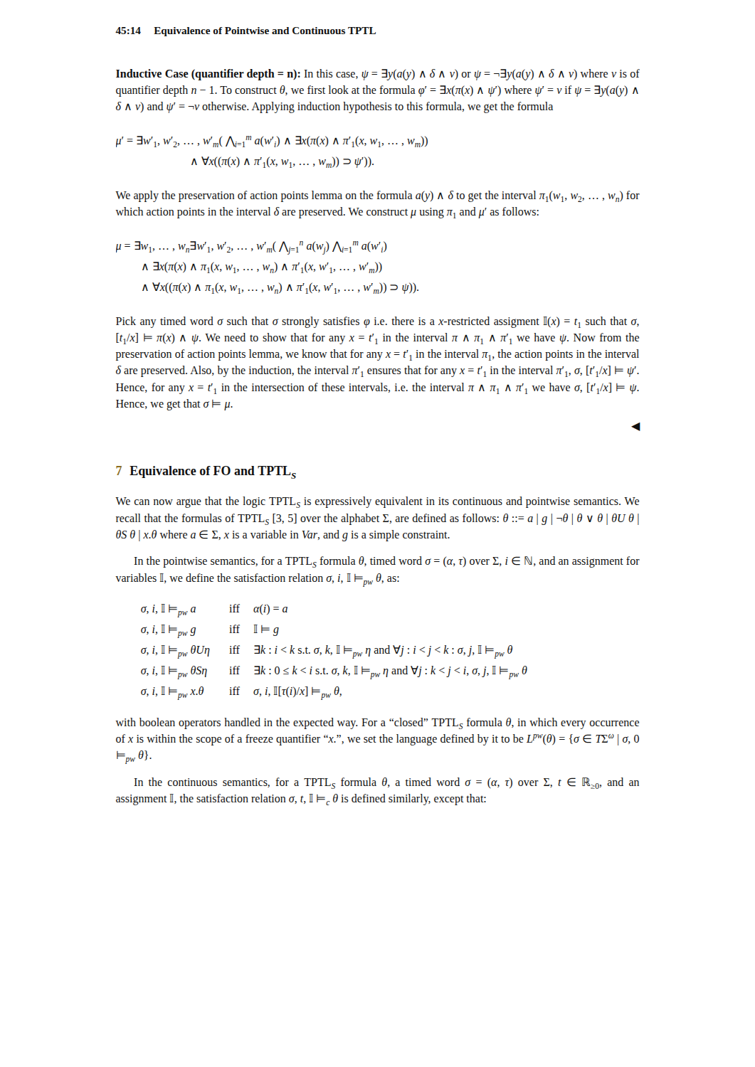45:14 Equivalence of Pointwise and Continuous TPTL
Inductive Case (quantifier depth = n): In this case, ψ = ∃y(a(y) ∧ δ ∧ ν) or ψ = ¬∃y(a(y) ∧ δ ∧ ν) where ν is of quantifier depth n − 1. To construct θ, we first look at the formula φ′ = ∃x(π(x) ∧ ψ′) where ψ′ = ν if ψ = ∃y(a(y) ∧ δ ∧ ν) and ψ′ = ¬ν otherwise. Applying induction hypothesis to this formula, we get the formula
μ′ = ∃w′1, w′2, … , w′m( ⋀i=1m a(w′i) ∧ ∃x(π(x) ∧ π′1(x, w1, … , wm)) ∧ ∀x((π(x) ∧ π′1(x, w1, … , wm)) ⊃ ψ′)).
We apply the preservation of action points lemma on the formula a(y) ∧ δ to get the interval π1(w1, w2, … , wn) for which action points in the interval δ are preserved. We construct μ using π1 and μ′ as follows:
μ = ∃w1, … , wn∃w′1, w′2, … , w′m( ⋀j=1n a(wj) ⋀i=1m a(w′i) ∧ ∃x(π(x) ∧ π1(x, w1, … , wn) ∧ π′1(x, w′1, … , w′m)) ∧ ∀x((π(x) ∧ π1(x, w1, … , wn) ∧ π′1(x, w′1, … , w′m)) ⊃ ψ)).
Pick any timed word σ such that σ strongly satisfies φ i.e. there is a x-restricted assigment 𝕀(x) = t1 such that σ, [t1/x] ⊨ π(x) ∧ ψ. We need to show that for any x = t′1 in the interval π ∧ π1 ∧ π′1 we have ψ. Now from the preservation of action points lemma, we know that for any x = t′1 in the interval π1, the action points in the interval δ are preserved. Also, by the induction, the interval π′1 ensures that for any x = t′1 in the interval π′1, σ, [t′1/x] ⊨ ψ′. Hence, for any x = t′1 in the intersection of these intervals, i.e. the interval π ∧ π1 ∧ π′1 we have σ, [t′1/x] ⊨ ψ. Hence, we get that σ ⊨ μ.
◀
7 Equivalence of FO and TPTLS
We can now argue that the logic TPTLS is expressively equivalent in its continuous and pointwise semantics. We recall that the formulas of TPTLS [3, 5] over the alphabet Σ, are defined as follows: θ ::= a | g | ¬θ | θ ∨ θ | θU θ | θS θ | x.θ where a ∈ Σ, x is a variable in Var, and g is a simple constraint.
In the pointwise semantics, for a TPTLS formula θ, timed word σ = (α, τ) over Σ, i ∈ ℕ, and an assignment for variables 𝕀, we define the satisfaction relation σ, i, 𝕀 ⊨pw θ, as:
| σ , i , 𝕀 ⊨ pw a | iff | α ( i ) = a |
| σ , i , 𝕀 ⊨ pw g | iff | 𝕀 ⊨ g |
| σ , i , 𝕀 ⊨ pw θUη | iff | ∃ k : i < k s.t. σ , k , 𝕀 ⊨ pw η and ∀ j : i < j < k : σ , j , 𝕀 ⊨ pw θ |
| σ , i , 𝕀 ⊨ pw θSη | iff | ∃ k : 0 ≤ k < i s.t. σ , k , 𝕀 ⊨ pw η and ∀ j : k < j < i , σ , j , 𝕀 ⊨ pw θ |
| σ , i , 𝕀 ⊨ pw x . θ | iff | σ , i , 𝕀[ τ ( i )/ x ] ⊨ pw θ , |
with boolean operators handled in the expected way. For a “closed” TPTLS formula θ, in which every occurrence of x is within the scope of a freeze quantifier “x.”, we set the language defined by it to be Lpw(θ) = {σ ∈ TΣω | σ, 0 ⊨pw θ}.
In the continuous semantics, for a TPTLS formula θ, a timed word σ = (α, τ) over Σ, t ∈ ℝ≥0, and an assignment 𝕀, the satisfaction relation σ, t, 𝕀 ⊨c θ is defined similarly, except that: